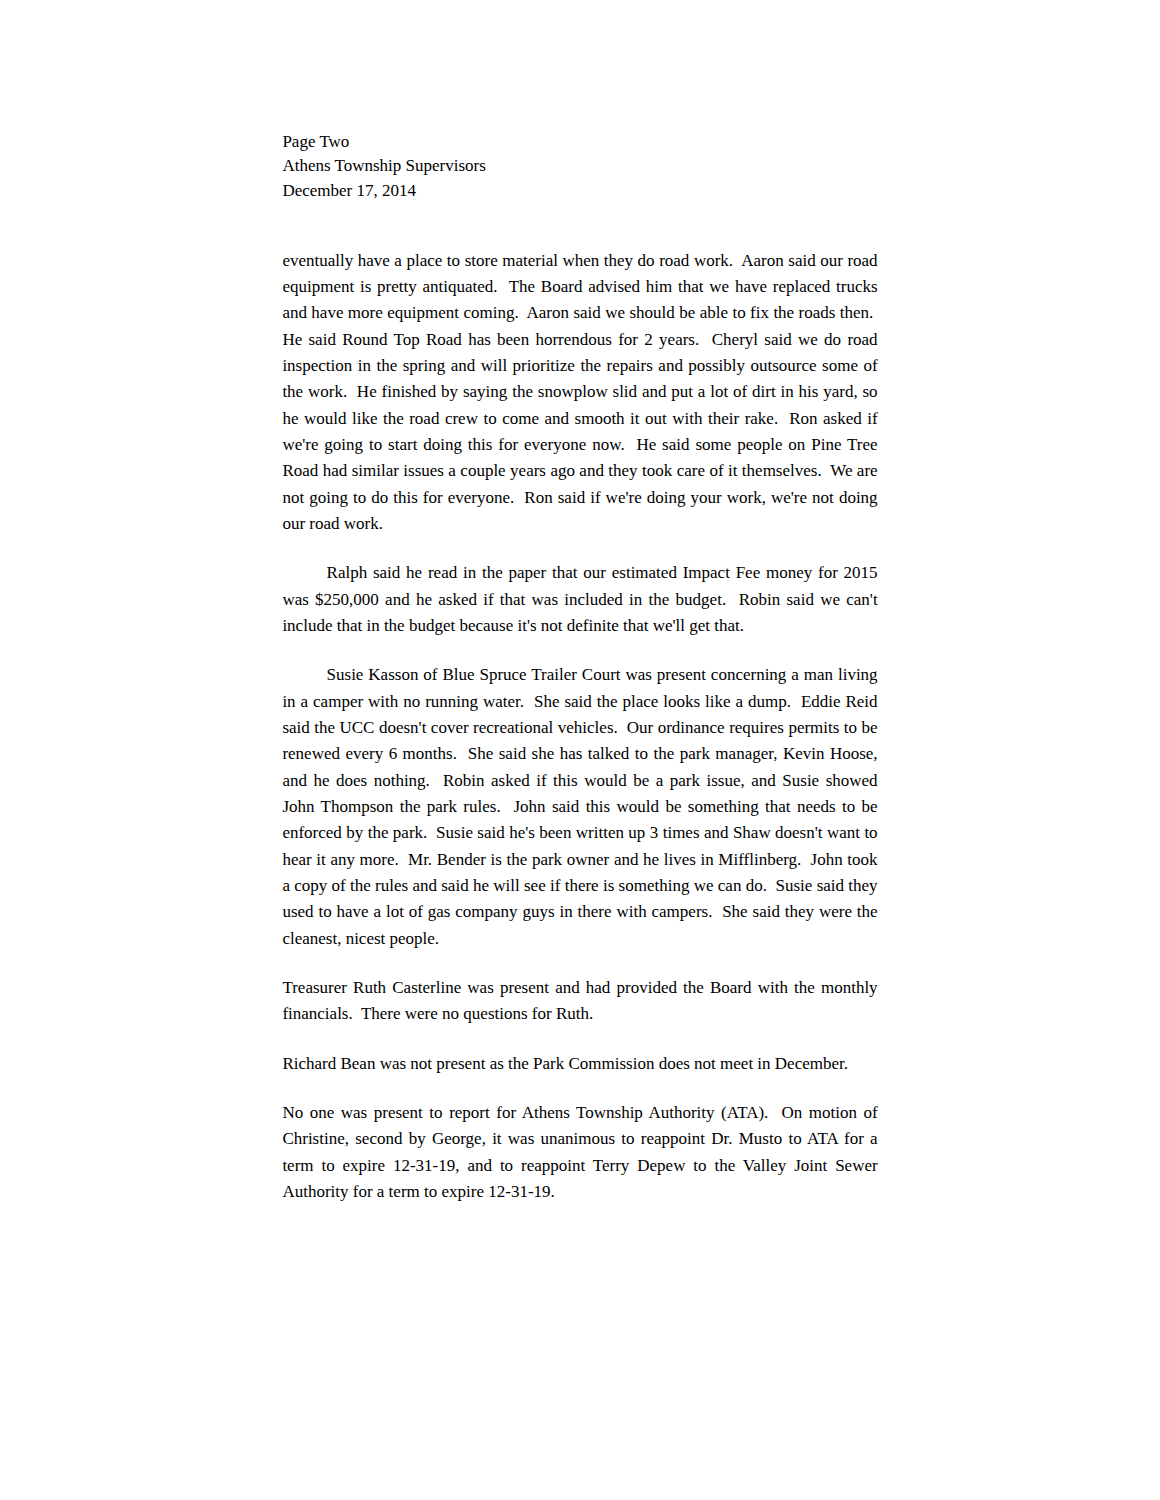Page Two
Athens Township Supervisors
December 17, 2014
eventually have a place to store material when they do road work. Aaron said our road equipment is pretty antiquated. The Board advised him that we have replaced trucks and have more equipment coming. Aaron said we should be able to fix the roads then. He said Round Top Road has been horrendous for 2 years. Cheryl said we do road inspection in the spring and will prioritize the repairs and possibly outsource some of the work. He finished by saying the snowplow slid and put a lot of dirt in his yard, so he would like the road crew to come and smooth it out with their rake. Ron asked if we're going to start doing this for everyone now. He said some people on Pine Tree Road had similar issues a couple years ago and they took care of it themselves. We are not going to do this for everyone. Ron said if we're doing your work, we're not doing our road work.
Ralph said he read in the paper that our estimated Impact Fee money for 2015 was $250,000 and he asked if that was included in the budget. Robin said we can't include that in the budget because it's not definite that we'll get that.
Susie Kasson of Blue Spruce Trailer Court was present concerning a man living in a camper with no running water. She said the place looks like a dump. Eddie Reid said the UCC doesn't cover recreational vehicles. Our ordinance requires permits to be renewed every 6 months. She said she has talked to the park manager, Kevin Hoose, and he does nothing. Robin asked if this would be a park issue, and Susie showed John Thompson the park rules. John said this would be something that needs to be enforced by the park. Susie said he's been written up 3 times and Shaw doesn't want to hear it any more. Mr. Bender is the park owner and he lives in Mifflinberg. John took a copy of the rules and said he will see if there is something we can do. Susie said they used to have a lot of gas company guys in there with campers. She said they were the cleanest, nicest people.
Treasurer Ruth Casterline was present and had provided the Board with the monthly financials. There were no questions for Ruth.
Richard Bean was not present as the Park Commission does not meet in December.
No one was present to report for Athens Township Authority (ATA). On motion of Christine, second by George, it was unanimous to reappoint Dr. Musto to ATA for a term to expire 12-31-19, and to reappoint Terry Depew to the Valley Joint Sewer Authority for a term to expire 12-31-19.